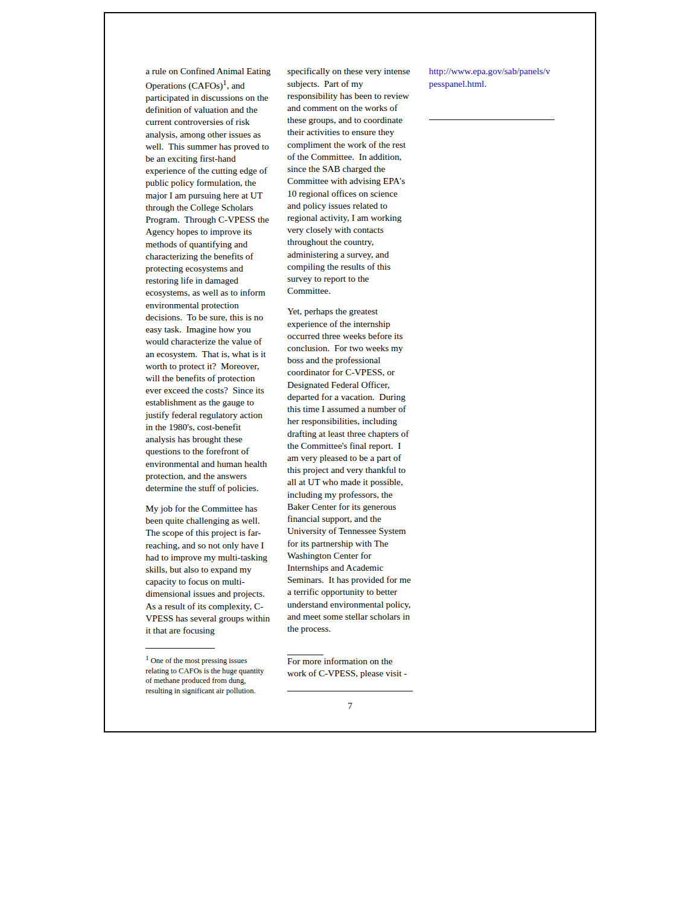a rule on Confined Animal Eating Operations (CAFOs)1, and participated in discussions on the definition of valuation and the current controversies of risk analysis, among other issues as well. This summer has proved to be an exciting first-hand experience of the cutting edge of public policy formulation, the major I am pursuing here at UT through the College Scholars Program. Through C-VPESS the Agency hopes to improve its methods of quantifying and characterizing the benefits of protecting ecosystems and restoring life in damaged ecosystems, as well as to inform environmental protection decisions. To be sure, this is no easy task. Imagine how you would characterize the value of an ecosystem. That is, what is it worth to protect it? Moreover, will the benefits of protection ever exceed the costs? Since its establishment as the gauge to justify federal regulatory action in the 1980's, cost-benefit analysis has brought these questions to the forefront of environmental and human health protection, and the answers determine the stuff of policies.
My job for the Committee has been quite challenging as well. The scope of this project is far-reaching, and so not only have I had to improve my multi-tasking skills, but also to expand my capacity to focus on multi-dimensional issues and projects. As a result of its complexity, C-VPESS has several groups within it that are focusing
1 One of the most pressing issues relating to CAFOs is the huge quantity of methane produced from dung, resulting in significant air pollution.
specifically on these very intense subjects. Part of my responsibility has been to review and comment on the works of these groups, and to coordinate their activities to ensure they compliment the work of the rest of the Committee. In addition, since the SAB charged the Committee with advising EPA's 10 regional offices on science and policy issues related to regional activity, I am working very closely with contacts throughout the country, administering a survey, and compiling the results of this survey to report to the Committee.
Yet, perhaps the greatest experience of the internship occurred three weeks before its conclusion. For two weeks my boss and the professional coordinator for C-VPESS, or Designated Federal Officer, departed for a vacation. During this time I assumed a number of her responsibilities, including drafting at least three chapters of the Committee's final report. I am very pleased to be a part of this project and very thankful to all at UT who made it possible, including my professors, the Baker Center for its generous financial support, and the University of Tennessee System for its partnership with The Washington Center for Internships and Academic Seminars. It has provided for me a terrific opportunity to better understand environmental policy, and meet some stellar scholars in the process.
For more information on the work of C-VPESS, please visit -
http://www.epa.gov/sab/panels/vpesspanel.html.
7